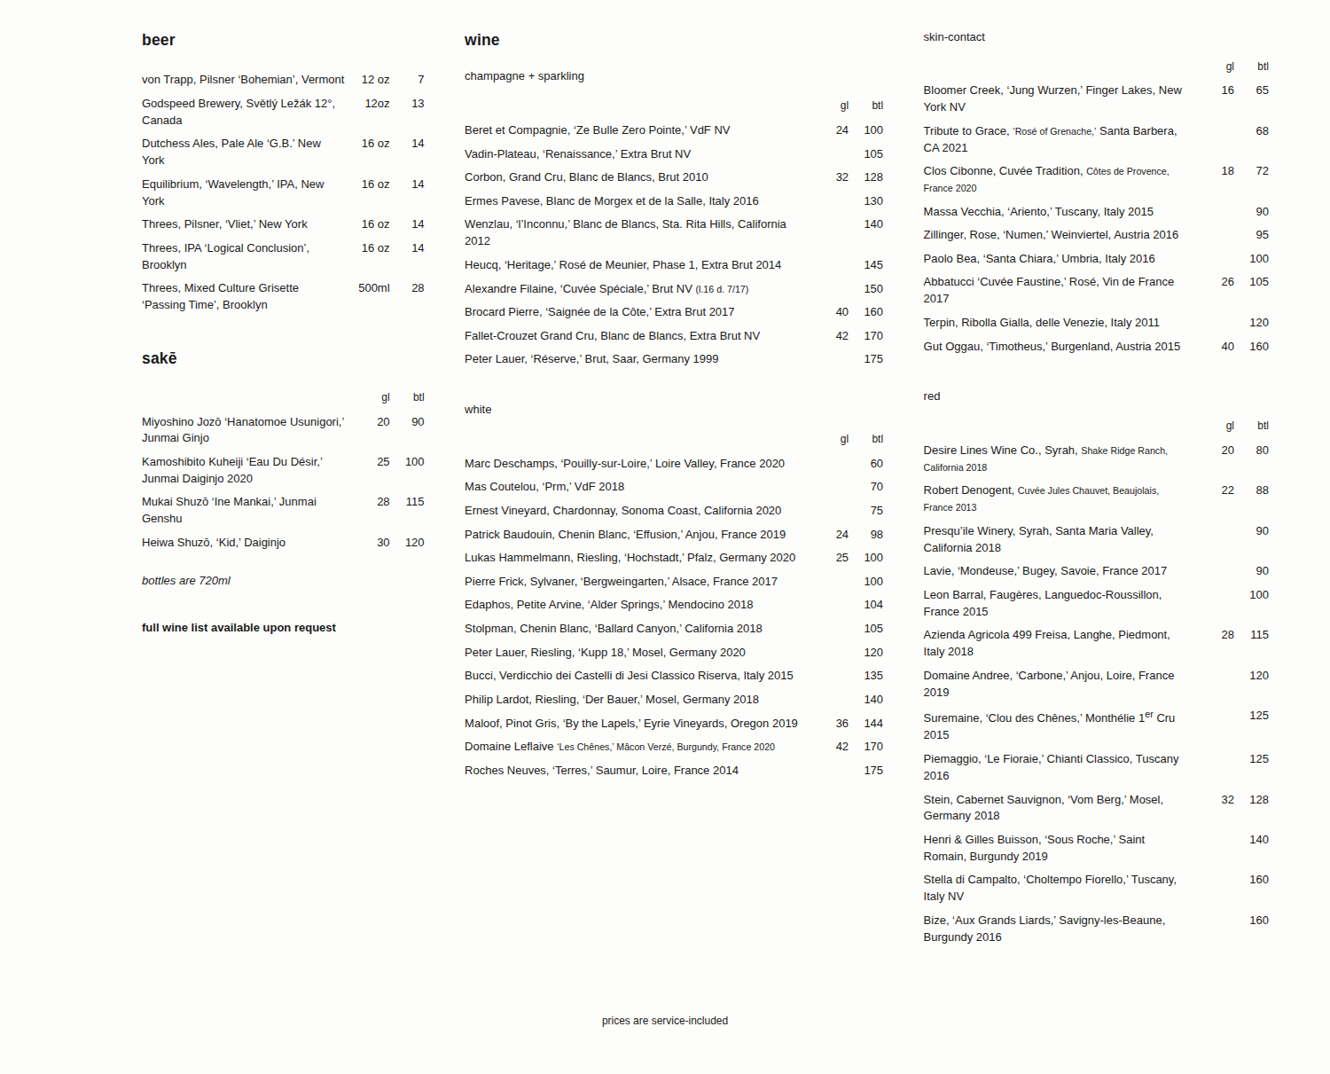beer
| von Trapp, Pilsner ‘Bohemian’, Vermont | 12 oz | 7 |
| Godspeed Brewery, Světlý Ležák 12°, Canada | 12oz | 13 |
| Dutchess Ales, Pale Ale ‘G.B.’ New York | 16 oz | 14 |
| Equilibrium, ‘Wavelength,’ IPA, New York | 16 oz | 14 |
| Threes, Pilsner, ‘Vliet,’ New York | 16 oz | 14 |
| Threes, IPA ‘Logical Conclusion’, Brooklyn | 16 oz | 14 |
| Threes, Mixed Culture Grisette ‘Passing Time’, Brooklyn | 500ml | 28 |
sakē
| | gl | btl |
| --- | --- | --- |
| Miyoshino Jozō ‘Hanatomoe Usunigori,’ Junmai Ginjo | 20 | 90 |
| Kamoshibito Kuheiji ‘Eau Du Désir,’ Junmai Daiginjo 2020 | 25 | 100 |
| Mukai Shuzō ‘Ine Mankai,’ Junmai Genshu | 28 | 115 |
| Heiwa Shuzō, ‘Kid,’ Daiginjo | 30 | 120 |
bottles are 720ml
full wine list available upon request
wine
champagne + sparkling
| | gl | btl |
| --- | --- | --- |
| Beret et Compagnie, ‘Ze Bulle Zero Pointe,’ VdF NV | 24 | 100 |
| Vadin-Plateau, ‘Renaissance,’ Extra Brut NV | | 105 |
| Corbon, Grand Cru, Blanc de Blancs, Brut 2010 | 32 | 128 |
| Ermes Pavese, Blanc de Morgex et de la Salle, Italy 2016 | | 130 |
| Wenzlau, ‘l’Inconnu,’ Blanc de Blancs, Sta. Rita Hills, California 2012 | | 140 |
| Heucq, ‘Heritage,’ Rosé de Meunier, Phase 1, Extra Brut 2014 | | 145 |
| Alexandre Filaine, ‘Cuvée Spéciale,’ Brut NV (l.16 d. 7/17) | | 150 |
| Brocard Pierre, ‘Saignée de la Côte,’ Extra Brut 2017 | 40 | 160 |
| Fallet-Crouzet Grand Cru, Blanc de Blancs, Extra Brut NV | 42 | 170 |
| Peter Lauer, ‘Réserve,’ Brut, Saar, Germany 1999 | | 175 |
white
| | gl | btl |
| --- | --- | --- |
| Marc Deschamps, ‘Pouilly-sur-Loire,’ Loire Valley, France 2020 | | 60 |
| Mas Coutelou, ‘Prm,’ VdF 2018 | | 70 |
| Ernest Vineyard, Chardonnay, Sonoma Coast, California 2020 | | 75 |
| Patrick Baudouin, Chenin Blanc, ‘Effusion,’ Anjou, France 2019 | 24 | 98 |
| Lukas Hammelmann, Riesling, ‘Hochstadt,’ Pfalz, Germany 2020 | 25 | 100 |
| Pierre Frick, Sylvaner, ‘Bergweingarten,’ Alsace, France 2017 | | 100 |
| Edaphos, Petite Arvine, ‘Alder Springs,’ Mendocino 2018 | | 104 |
| Stolpman, Chenin Blanc, ‘Ballard Canyon,’ California 2018 | | 105 |
| Peter Lauer, Riesling, ‘Kupp 18,’ Mosel, Germany 2020 | | 120 |
| Bucci, Verdicchio dei Castelli di Jesi Classico Riserva, Italy 2015 | | 135 |
| Philip Lardot, Riesling, ‘Der Bauer,’ Mosel, Germany 2018 | | 140 |
| Maloof, Pinot Gris, ‘By the Lapels,’ Eyrie Vineyards, Oregon 2019 | 36 | 144 |
| Domaine Leflaive ‘Les Chênes,’ Mâcon Verzé, Burgundy, France 2020 | 42 | 170 |
| Roches Neuves, ‘Terres,’ Saumur, Loire, France 2014 | | 175 |
skin-contact
| | gl | btl |
| --- | --- | --- |
| Bloomer Creek, ‘Jung Wurzen,’ Finger Lakes, New York NV | 16 | 65 |
| Tribute to Grace, ‘Rosé of Grenache,’ Santa Barbera, CA 2021 | | 68 |
| Clos Cibonne, Cuvée Tradition, Côtes de Provence, France 2020 | 18 | 72 |
| Massa Vecchia, ‘Ariento,’ Tuscany, Italy 2015 | | 90 |
| Zillinger, Rose, ‘Numen,’ Weinviertel, Austria 2016 | | 95 |
| Paolo Bea, ‘Santa Chiara,’ Umbria, Italy 2016 | | 100 |
| Abbatucci ‘Cuvée Faustine,’ Rosé, Vin de France 2017 | 26 | 105 |
| Terpin, Ribolla Gialla, delle Venezie, Italy 2011 | | 120 |
| Gut Oggau, ‘Timotheus,’ Burgenland, Austria 2015 | 40 | 160 |
red
| | gl | btl |
| --- | --- | --- |
| Desire Lines Wine Co., Syrah, Shake Ridge Ranch, California 2018 | 20 | 80 |
| Robert Denogent, Cuvée Jules Chauvet, Beaujolais, France 2013 | 22 | 88 |
| Presqu’ile Winery, Syrah, Santa Maria Valley, California 2018 | | 90 |
| Lavie, ‘Mondeuse,’ Bugey, Savoie, France 2017 | | 90 |
| Leon Barral, Faugères, Languedoc-Roussillon, France 2015 | | 100 |
| Azienda Agricola 499 Freisa, Langhe, Piedmont, Italy 2018 | 28 | 115 |
| Domaine Andree, ‘Carbone,’ Anjou, Loire, France 2019 | | 120 |
| Suremaine, ‘Clou des Chênes,’ Monthélie 1 er Cru 2015 | | 125 |
| Piemaggio, ‘Le Fioraie,’ Chianti Classico, Tuscany 2016 | | 125 |
| Stein, Cabernet Sauvignon, ‘Vom Berg,’ Mosel, Germany 2018 | 32 | 128 |
| Henri & Gilles Buisson, ‘Sous Roche,’ Saint Romain, Burgundy 2019 | | 140 |
| Stella di Campalto, ‘Choltempo Fiorello,’ Tuscany, Italy NV | | 160 |
| Bize, ‘Aux Grands Liards,’ Savigny-les-Beaune, Burgundy 2016 | | 160 |
prices are service-included